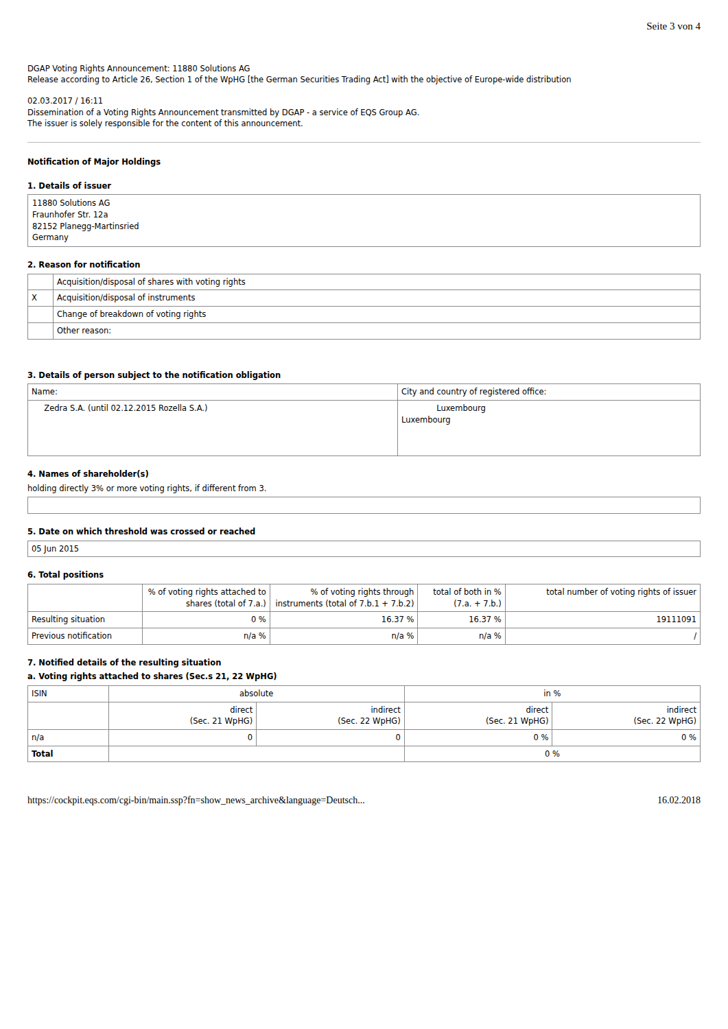Seite 3 von 4
DGAP Voting Rights Announcement: 11880 Solutions AG
Release according to Article 26, Section 1 of the WpHG [the German Securities Trading Act] with the objective of Europe-wide distribution
02.03.2017 / 16:11
Dissemination of a Voting Rights Announcement transmitted by DGAP - a service of EQS Group AG.
The issuer is solely responsible for the content of this announcement.
Notification of Major Holdings
1. Details of issuer
| 11880 Solutions AG Fraunhofer Str. 12a 82152 Planegg-Martinsried Germany |
2. Reason for notification
| | Acquisition/disposal of shares with voting rights |
| X | Acquisition/disposal of instruments |
| | Change of breakdown of voting rights |
| | Other reason: |
3. Details of person subject to the notification obligation
| Name: | City and country of registered office: |
| Zedra S.A. (until 02.12.2015 Rozella S.A.) | Luxembourg Luxembourg |
4. Names of shareholder(s)
holding directly 3% or more voting rights, if different from 3.
5. Date on which threshold was crossed or reached
| 05 Jun 2015 |
6. Total positions
| | % of voting rights attached to shares (total of 7.a.) | % of voting rights through instruments (total of 7.b.1 + 7.b.2) | total of both in % (7.a. + 7.b.) | total number of voting rights of issuer |
| --- | --- | --- | --- | --- |
| Resulting situation | 0 % | 16.37 % | 16.37 % | 19111091 |
| Previous notification | n/a % | n/a % | n/a % | / |
7. Notified details of the resulting situation
a. Voting rights attached to shares (Sec.s 21, 22 WpHG)
| ISIN | absolute | in % |
| | direct (Sec. 21 WpHG) | indirect (Sec. 22 WpHG) | direct (Sec. 21 WpHG) | indirect (Sec. 22 WpHG) |
| n/a | 0 | 0 | 0 % | 0 % |
| Total | | 0 % |
https://cockpit.eqs.com/cgi-bin/main.ssp?fn=show_news_archive&language=Deutsch... 16.02.2018